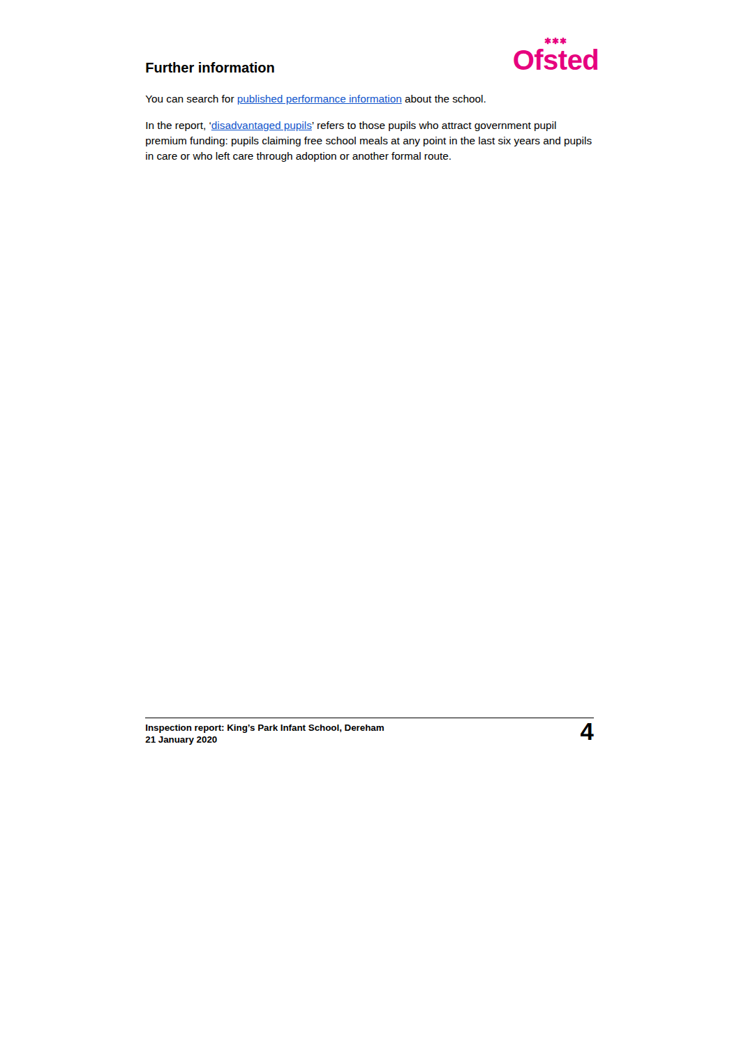✱✱✱
Ofsted
Further information
You can search for published performance information about the school.
In the report, ‘disadvantaged pupils’ refers to those pupils who attract government pupil premium funding: pupils claiming free school meals at any point in the last six years and pupils in care or who left care through adoption or another formal route.
Inspection report: King’s Park Infant School, Dereham
21 January 2020
4